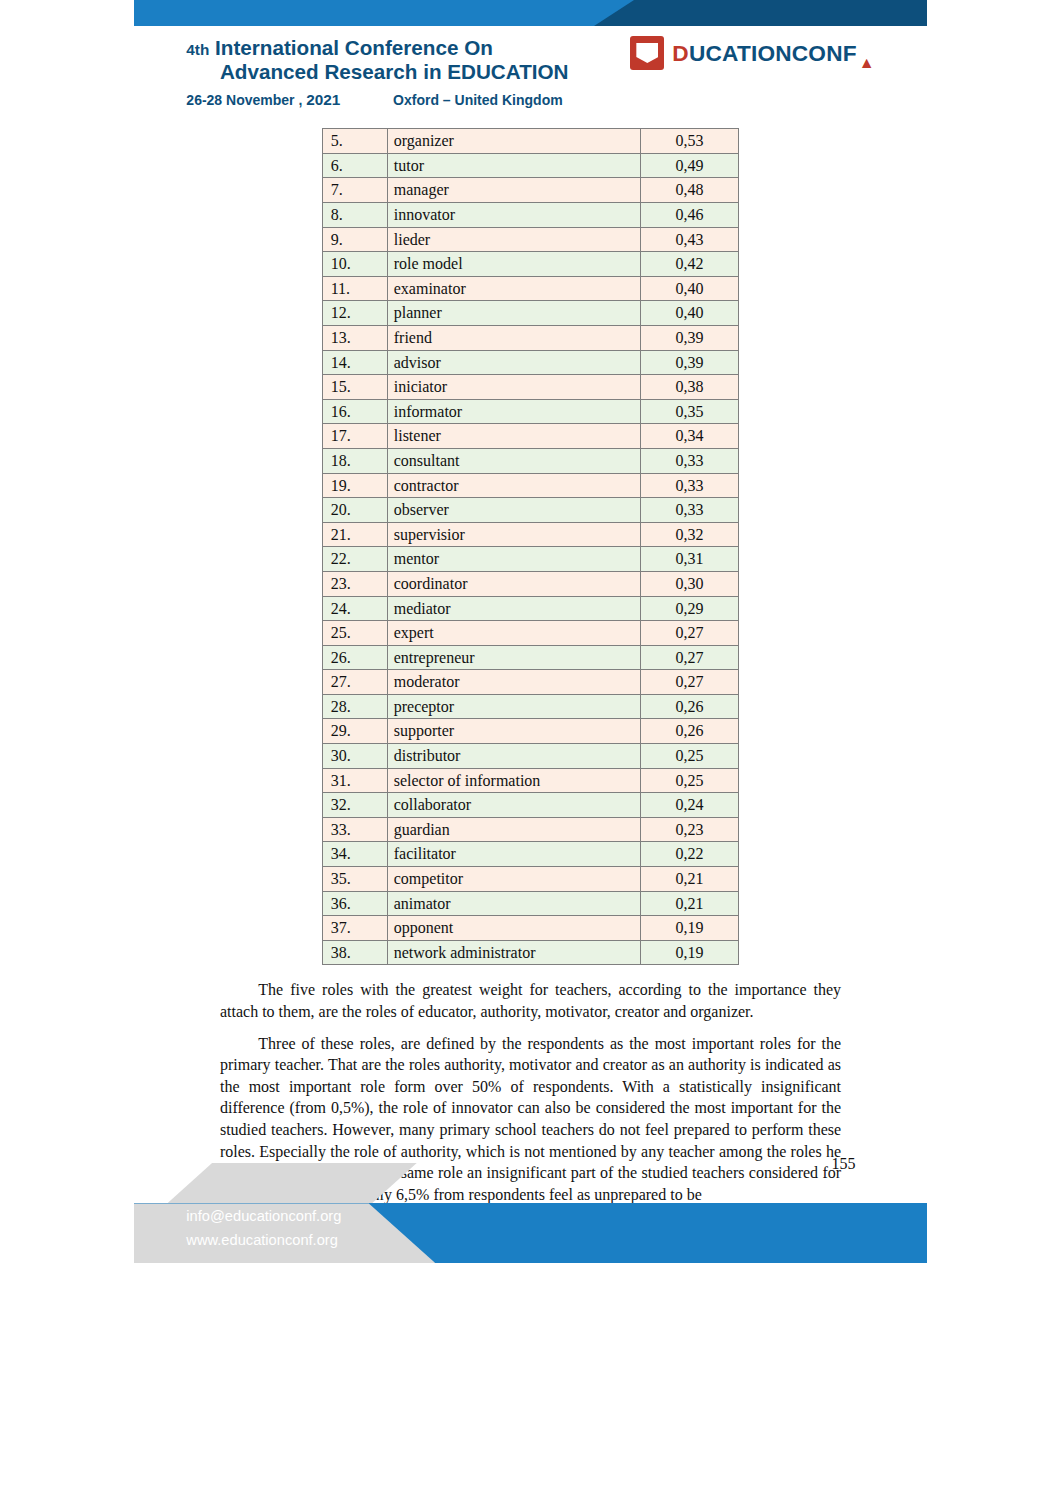4th International Conference On
Advanced Research in EDUCATION
26-28 November , 2021
Oxford – United Kingdom
DUCATIONCONF
▲
| 5. | organizer | 0,53 |
| 6. | tutor | 0,49 |
| 7. | manager | 0,48 |
| 8. | innovator | 0,46 |
| 9. | lieder | 0,43 |
| 10. | role model | 0,42 |
| 11. | examinator | 0,40 |
| 12. | planner | 0,40 |
| 13. | friend | 0,39 |
| 14. | advisor | 0,39 |
| 15. | iniciator | 0,38 |
| 16. | informator | 0,35 |
| 17. | listener | 0,34 |
| 18. | consultant | 0,33 |
| 19. | contractor | 0,33 |
| 20. | observer | 0,33 |
| 21. | supervisior | 0,32 |
| 22. | mentor | 0,31 |
| 23. | coordinator | 0,30 |
| 24. | mediator | 0,29 |
| 25. | expert | 0,27 |
| 26. | entrepreneur | 0,27 |
| 27. | moderator | 0,27 |
| 28. | preceptor | 0,26 |
| 29. | supporter | 0,26 |
| 30. | distributor | 0,25 |
| 31. | selector of information | 0,25 |
| 32. | collaborator | 0,24 |
| 33. | guardian | 0,23 |
| 34. | facilitator | 0,22 |
| 35. | competitor | 0,21 |
| 36. | animator | 0,21 |
| 37. | opponent | 0,19 |
| 38. | network administrator | 0,19 |
The five roles with the greatest weight for teachers, according to the importance they attach to them, are the roles of educator, authority, motivator, creator and organizer.
Three of these roles, are defined by the respondents as the most important roles for the primary teacher. That are the roles authority, motivator and creator as an authority is indicated as the most important role form over 50% of respondents. With a statistically insignificant difference (from 0,5%), the role of innovator can also be considered the most important for the studied teachers. However, many primary school teachers do not feel prepared to perform these roles. Especially the role of authority, which is not mentioned by any teacher among the roles he is prepared to perform. The same role an insignificant part of the studied teachers considered for untypical or difficult. Only 6,5% from respondents feel as unprepared to be
155
info@educationconf.org
www.educationconf.org